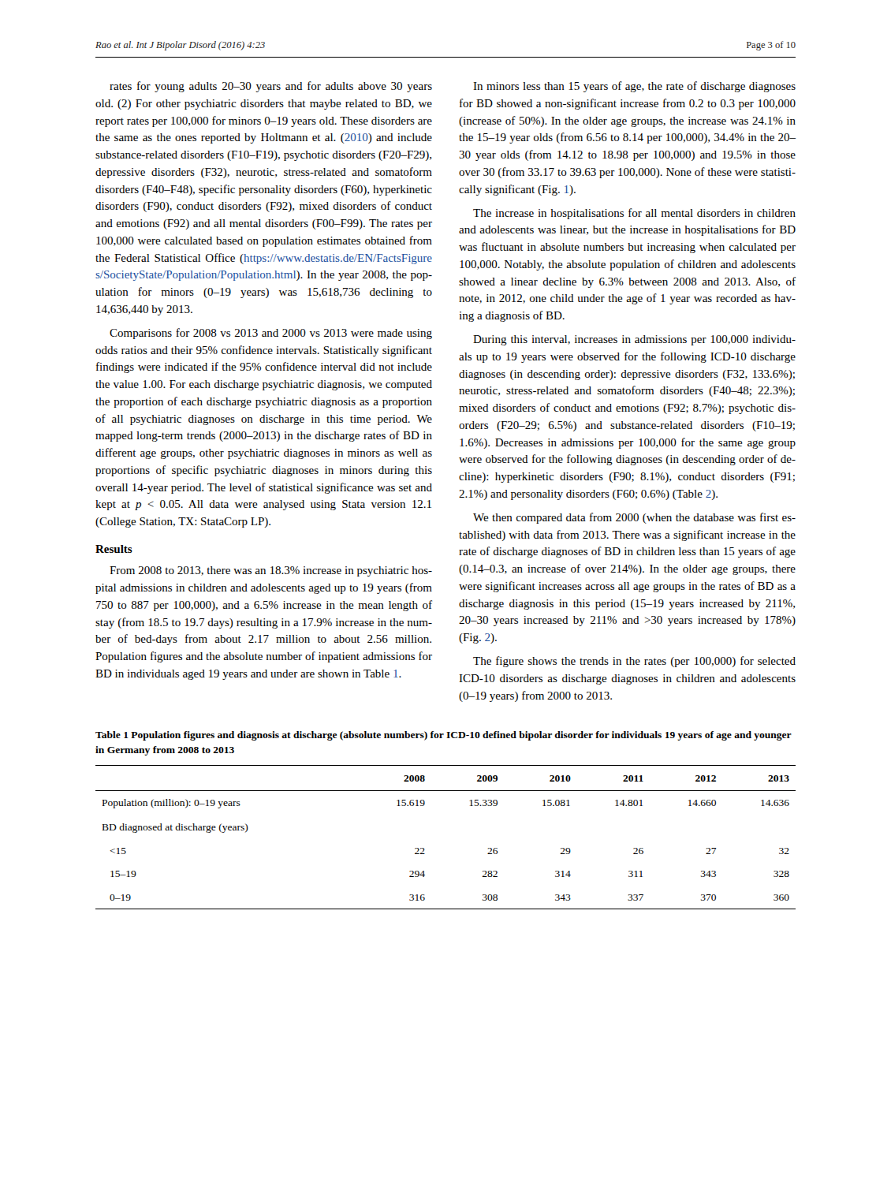Rao et al. Int J Bipolar Disord (2016) 4:23
Page 3 of 10
rates for young adults 20–30 years and for adults above 30 years old. (2) For other psychiatric disorders that maybe related to BD, we report rates per 100,000 for minors 0–19 years old. These disorders are the same as the ones reported by Holtmann et al. (2010) and include substance-related disorders (F10–F19), psychotic disorders (F20–F29), depressive disorders (F32), neurotic, stress-related and somatoform disorders (F40–F48), specific personality disorders (F60), hyperkinetic disorders (F90), conduct disorders (F92), mixed disorders of conduct and emotions (F92) and all mental disorders (F00–F99). The rates per 100,000 were calculated based on population estimates obtained from the Federal Statistical Office (https://www.destatis.de/EN/FactsFigures/SocietyState/Population/Population.html). In the year 2008, the population for minors (0–19 years) was 15,618,736 declining to 14,636,440 by 2013.
Comparisons for 2008 vs 2013 and 2000 vs 2013 were made using odds ratios and their 95% confidence intervals. Statistically significant findings were indicated if the 95% confidence interval did not include the value 1.00. For each discharge psychiatric diagnosis, we computed the proportion of each discharge psychiatric diagnosis as a proportion of all psychiatric diagnoses on discharge in this time period. We mapped long-term trends (2000–2013) in the discharge rates of BD in different age groups, other psychiatric diagnoses in minors as well as proportions of specific psychiatric diagnoses in minors during this overall 14-year period. The level of statistical significance was set and kept at p < 0.05. All data were analysed using Stata version 12.1 (College Station, TX: StataCorp LP).
Results
From 2008 to 2013, there was an 18.3% increase in psychiatric hospital admissions in children and adolescents aged up to 19 years (from 750 to 887 per 100,000), and a 6.5% increase in the mean length of stay (from 18.5 to 19.7 days) resulting in a 17.9% increase in the number of bed-days from about 2.17 million to about 2.56 million. Population figures and the absolute number of inpatient admissions for BD in individuals aged 19 years and under are shown in Table 1.
In minors less than 15 years of age, the rate of discharge diagnoses for BD showed a non-significant increase from 0.2 to 0.3 per 100,000 (increase of 50%). In the older age groups, the increase was 24.1% in the 15–19 year olds (from 6.56 to 8.14 per 100,000), 34.4% in the 20–30 year olds (from 14.12 to 18.98 per 100,000) and 19.5% in those over 30 (from 33.17 to 39.63 per 100,000). None of these were statistically significant (Fig. 1).
The increase in hospitalisations for all mental disorders in children and adolescents was linear, but the increase in hospitalisations for BD was fluctuant in absolute numbers but increasing when calculated per 100,000. Notably, the absolute population of children and adolescents showed a linear decline by 6.3% between 2008 and 2013. Also, of note, in 2012, one child under the age of 1 year was recorded as having a diagnosis of BD.
During this interval, increases in admissions per 100,000 individuals up to 19 years were observed for the following ICD-10 discharge diagnoses (in descending order): depressive disorders (F32, 133.6%); neurotic, stress-related and somatoform disorders (F40–48; 22.3%); mixed disorders of conduct and emotions (F92; 8.7%); psychotic disorders (F20–29; 6.5%) and substance-related disorders (F10–19; 1.6%). Decreases in admissions per 100,000 for the same age group were observed for the following diagnoses (in descending order of decline): hyperkinetic disorders (F90; 8.1%), conduct disorders (F91; 2.1%) and personality disorders (F60; 0.6%) (Table 2).
We then compared data from 2000 (when the database was first established) with data from 2013. There was a significant increase in the rate of discharge diagnoses of BD in children less than 15 years of age (0.14–0.3, an increase of over 214%). In the older age groups, there were significant increases across all age groups in the rates of BD as a discharge diagnosis in this period (15–19 years increased by 211%, 20–30 years increased by 211% and >30 years increased by 178%) (Fig. 2).
The figure shows the trends in the rates (per 100,000) for selected ICD-10 disorders as discharge diagnoses in children and adolescents (0–19 years) from 2000 to 2013.
Table 1 Population figures and diagnosis at discharge (absolute numbers) for ICD-10 defined bipolar disorder for individuals 19 years of age and younger in Germany from 2008 to 2013
| | 2008 | 2009 | 2010 | 2011 | 2012 | 2013 |
| --- | --- | --- | --- | --- | --- | --- |
| Population (million): 0–19 years | 15.619 | 15.339 | 15.081 | 14.801 | 14.660 | 14.636 |
| BD diagnosed at discharge (years) |
| <15 | 22 | 26 | 29 | 26 | 27 | 32 |
| 15–19 | 294 | 282 | 314 | 311 | 343 | 328 |
| 0–19 | 316 | 308 | 343 | 337 | 370 | 360 |